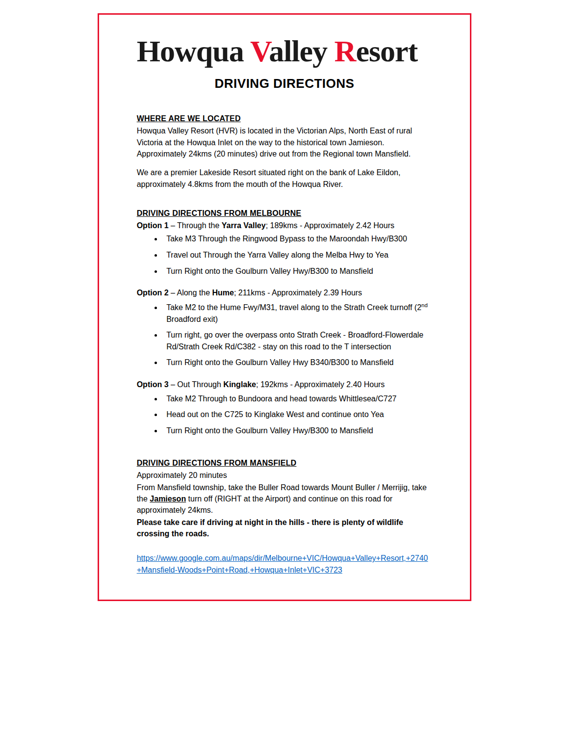Howqua Valley Resort
DRIVING DIRECTIONS
WHERE ARE WE LOCATED
Howqua Valley Resort (HVR) is located in the Victorian Alps, North East of rural Victoria at the Howqua Inlet on the way to the historical town Jamieson. Approximately 24kms (20 minutes) drive out from the Regional town Mansfield.
We are a premier Lakeside Resort situated right on the bank of Lake Eildon, approximately 4.8kms from the mouth of the Howqua River.
DRIVING DIRECTIONS FROM MELBOURNE
Option 1 – Through the Yarra Valley; 189kms - Approximately 2.42 Hours
Take M3 Through the Ringwood Bypass to the Maroondah Hwy/B300
Travel out Through the Yarra Valley along the Melba Hwy to Yea
Turn Right onto the Goulburn Valley Hwy/B300 to Mansfield
Option 2 – Along the Hume; 211kms - Approximately 2.39 Hours
Take M2 to the Hume Fwy/M31, travel along to the Strath Creek turnoff (2nd Broadford exit)
Turn right, go over the overpass onto Strath Creek - Broadford-Flowerdale Rd/Strath Creek Rd/C382 - stay on this road to the T intersection
Turn Right onto the Goulburn Valley Hwy B340/B300 to Mansfield
Option 3 – Out Through Kinglake; 192kms - Approximately 2.40 Hours
Take M2 Through to Bundoora and head towards Whittlesea/C727
Head out on the C725 to Kinglake West and continue onto Yea
Turn Right onto the Goulburn Valley Hwy/B300 to Mansfield
DRIVING DIRECTIONS FROM MANSFIELD
Approximately 20 minutes
From Mansfield township, take the Buller Road towards Mount Buller / Merrijig, take the Jamieson turn off (RIGHT at the Airport) and continue on this road for approximately 24kms.
Please take care if driving at night in the hills - there is plenty of wildlife crossing the roads.
https://www.google.com.au/maps/dir/Melbourne+VIC/Howqua+Valley+Resort,+2740+Mansfield-Woods+Point+Road,+Howqua+Inlet+VIC+3723